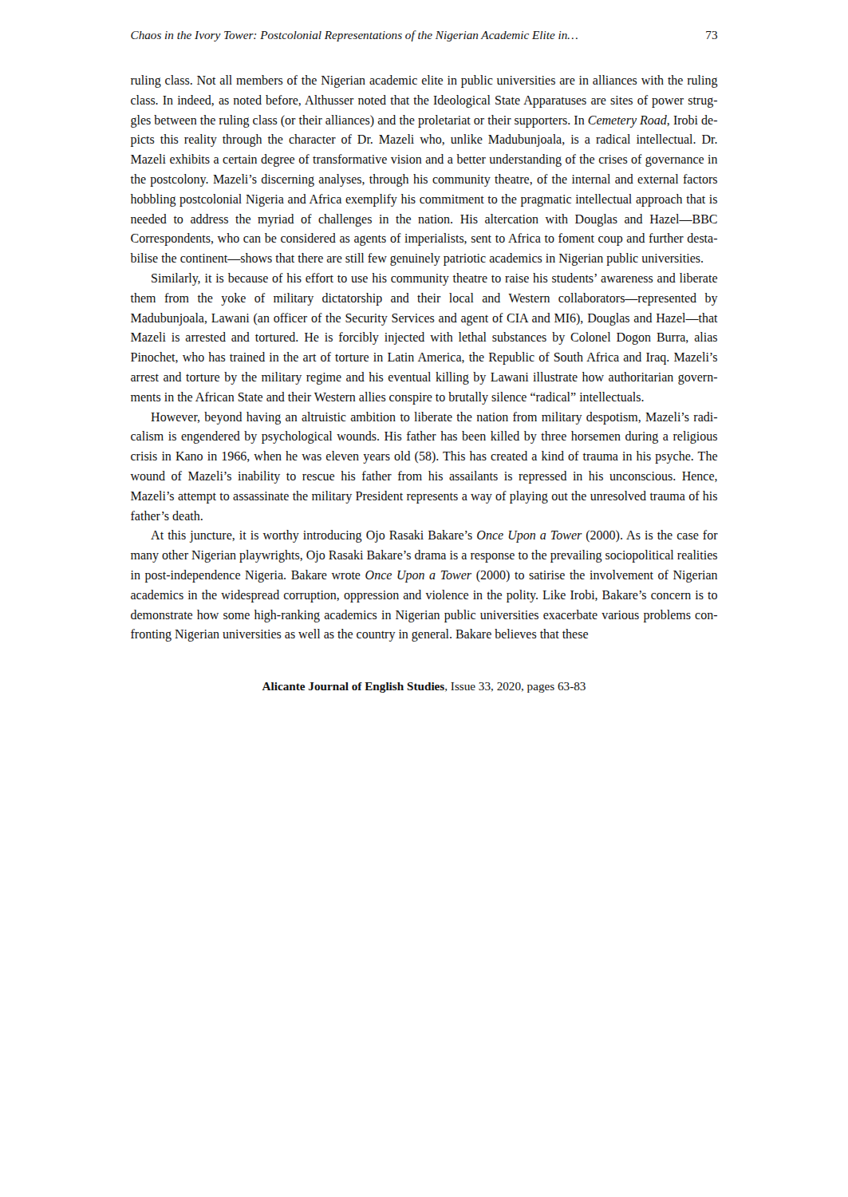Chaos in the Ivory Tower: Postcolonial Representations of the Nigerian Academic Elite in… 73
ruling class. Not all members of the Nigerian academic elite in public universities are in alliances with the ruling class. In indeed, as noted before, Althusser noted that the Ideological State Apparatuses are sites of power struggles between the ruling class (or their alliances) and the proletariat or their supporters. In Cemetery Road, Irobi depicts this reality through the character of Dr. Mazeli who, unlike Madubunjoala, is a radical intellectual. Dr. Mazeli exhibits a certain degree of transformative vision and a better understanding of the crises of governance in the postcolony. Mazeli’s discerning analyses, through his community theatre, of the internal and external factors hobbling postcolonial Nigeria and Africa exemplify his commitment to the pragmatic intellectual approach that is needed to address the myriad of challenges in the nation. His altercation with Douglas and Hazel—BBC Correspondents, who can be considered as agents of imperialists, sent to Africa to foment coup and further destabilise the continent—shows that there are still few genuinely patriotic academics in Nigerian public universities.
Similarly, it is because of his effort to use his community theatre to raise his students’ awareness and liberate them from the yoke of military dictatorship and their local and Western collaborators—represented by Madubunjoala, Lawani (an officer of the Security Services and agent of CIA and MI6), Douglas and Hazel—that Mazeli is arrested and tortured. He is forcibly injected with lethal substances by Colonel Dogon Burra, alias Pinochet, who has trained in the art of torture in Latin America, the Republic of South Africa and Iraq. Mazeli’s arrest and torture by the military regime and his eventual killing by Lawani illustrate how authoritarian governments in the African State and their Western allies conspire to brutally silence “radical” intellectuals.
However, beyond having an altruistic ambition to liberate the nation from military despotism, Mazeli’s radicalism is engendered by psychological wounds. His father has been killed by three horsemen during a religious crisis in Kano in 1966, when he was eleven years old (58). This has created a kind of trauma in his psyche. The wound of Mazeli’s inability to rescue his father from his assailants is repressed in his unconscious. Hence, Mazeli’s attempt to assassinate the military President represents a way of playing out the unresolved trauma of his father’s death.
At this juncture, it is worthy introducing Ojo Rasaki Bakare’s Once Upon a Tower (2000). As is the case for many other Nigerian playwrights, Ojo Rasaki Bakare’s drama is a response to the prevailing sociopolitical realities in post-independence Nigeria. Bakare wrote Once Upon a Tower (2000) to satirise the involvement of Nigerian academics in the widespread corruption, oppression and violence in the polity. Like Irobi, Bakare’s concern is to demonstrate how some high-ranking academics in Nigerian public universities exacerbate various problems confronting Nigerian universities as well as the country in general. Bakare believes that these
Alicante Journal of English Studies, Issue 33, 2020, pages 63-83